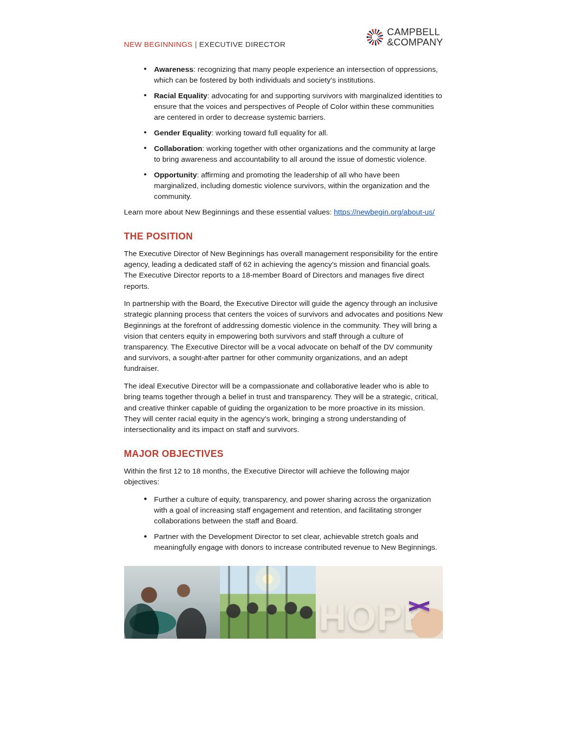NEW BEGINNINGS | EXECUTIVE DIRECTOR
CAMPBELL&COMPANY
Awareness: recognizing that many people experience an intersection of oppressions, which can be fostered by both individuals and society’s institutions.
Racial Equality: advocating for and supporting survivors with marginalized identities to ensure that the voices and perspectives of People of Color within these communities are centered in order to decrease systemic barriers.
Gender Equality: working toward full equality for all.
Collaboration: working together with other organizations and the community at large to bring awareness and accountability to all around the issue of domestic violence.
Opportunity: affirming and promoting the leadership of all who have been marginalized, including domestic violence survivors, within the organization and the community.
Learn more about New Beginnings and these essential values: https://newbegin.org/about-us/
The Position
The Executive Director of New Beginnings has overall management responsibility for the entire agency, leading a dedicated staff of 62 in achieving the agency’s mission and financial goals. The Executive Director reports to a 18-member Board of Directors and manages five direct reports.
In partnership with the Board, the Executive Director will guide the agency through an inclusive strategic planning process that centers the voices of survivors and advocates and positions New Beginnings at the forefront of addressing domestic violence in the community. They will bring a vision that centers equity in empowering both survivors and staff through a culture of transparency. The Executive Director will be a vocal advocate on behalf of the DV community and survivors, a sought-after partner for other community organizations, and an adept fundraiser.
The ideal Executive Director will be a compassionate and collaborative leader who is able to bring teams together through a belief in trust and transparency. They will be a strategic, critical, and creative thinker capable of guiding the organization to be more proactive in its mission. They will center racial equity in the agency’s work, bringing a strong understanding of intersectionality and its impact on staff and survivors.
Major Objectives
Within the first 12 to 18 months, the Executive Director will achieve the following major objectives:
Further a culture of equity, transparency, and power sharing across the organization with a goal of increasing staff engagement and retention, and facilitating stronger collaborations between the staff and Board.
Partner with the Development Director to set clear, achievable stretch goals and meaningfully engage with donors to increase contributed revenue to New Beginnings.
HOPE